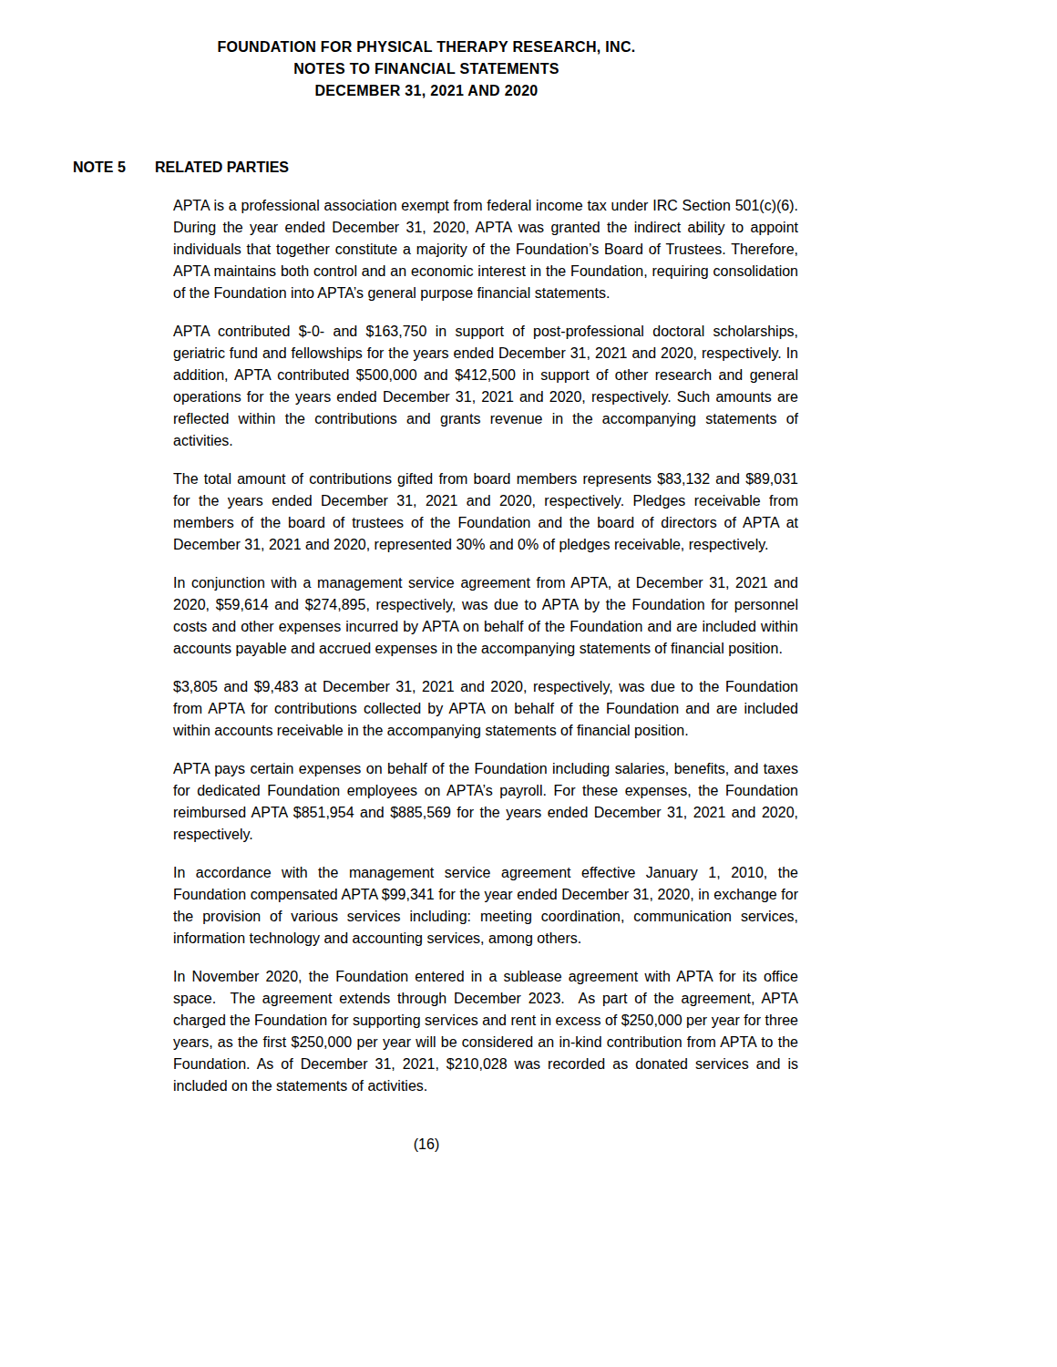FOUNDATION FOR PHYSICAL THERAPY RESEARCH, INC.
NOTES TO FINANCIAL STATEMENTS
DECEMBER 31, 2021 AND 2020
NOTE 5
RELATED PARTIES
APTA is a professional association exempt from federal income tax under IRC Section 501(c)(6). During the year ended December 31, 2020, APTA was granted the indirect ability to appoint individuals that together constitute a majority of the Foundation’s Board of Trustees. Therefore, APTA maintains both control and an economic interest in the Foundation, requiring consolidation of the Foundation into APTA’s general purpose financial statements.
APTA contributed $-0- and $163,750 in support of post-professional doctoral scholarships, geriatric fund and fellowships for the years ended December 31, 2021 and 2020, respectively. In addition, APTA contributed $500,000 and $412,500 in support of other research and general operations for the years ended December 31, 2021 and 2020, respectively. Such amounts are reflected within the contributions and grants revenue in the accompanying statements of activities.
The total amount of contributions gifted from board members represents $83,132 and $89,031 for the years ended December 31, 2021 and 2020, respectively. Pledges receivable from members of the board of trustees of the Foundation and the board of directors of APTA at December 31, 2021 and 2020, represented 30% and 0% of pledges receivable, respectively.
In conjunction with a management service agreement from APTA, at December 31, 2021 and 2020, $59,614 and $274,895, respectively, was due to APTA by the Foundation for personnel costs and other expenses incurred by APTA on behalf of the Foundation and are included within accounts payable and accrued expenses in the accompanying statements of financial position.
$3,805 and $9,483 at December 31, 2021 and 2020, respectively, was due to the Foundation from APTA for contributions collected by APTA on behalf of the Foundation and are included within accounts receivable in the accompanying statements of financial position.
APTA pays certain expenses on behalf of the Foundation including salaries, benefits, and taxes for dedicated Foundation employees on APTA’s payroll. For these expenses, the Foundation reimbursed APTA $851,954 and $885,569 for the years ended December 31, 2021 and 2020, respectively.
In accordance with the management service agreement effective January 1, 2010, the Foundation compensated APTA $99,341 for the year ended December 31, 2020, in exchange for the provision of various services including: meeting coordination, communication services, information technology and accounting services, among others.
In November 2020, the Foundation entered in a sublease agreement with APTA for its office space. The agreement extends through December 2023. As part of the agreement, APTA charged the Foundation for supporting services and rent in excess of $250,000 per year for three years, as the first $250,000 per year will be considered an in-kind contribution from APTA to the Foundation. As of December 31, 2021, $210,028 was recorded as donated services and is included on the statements of activities.
(16)